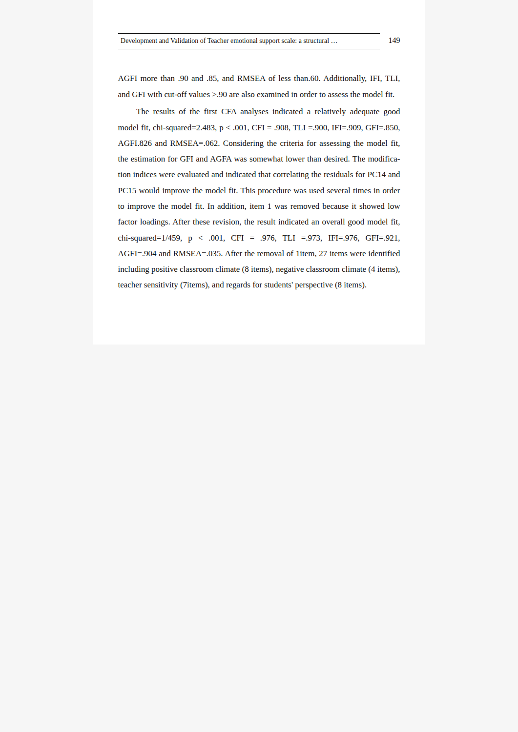Development and Validation of Teacher emotional support scale: a structural … 149
AGFI more than .90 and .85, and RMSEA of less than.60. Additionally, IFI, TLI, and GFI with cut-off values >.90 are also examined in order to assess the model fit.
The results of the first CFA analyses indicated a relatively adequate good model fit, chi-squared=2.483, p < .001, CFI = .908, TLI =.900, IFI=.909, GFI=.850, AGFI.826 and RMSEA=.062. Considering the criteria for assessing the model fit, the estimation for GFI and AGFA was somewhat lower than desired. The modification indices were evaluated and indicated that correlating the residuals for PC14 and PC15 would improve the model fit. This procedure was used several times in order to improve the model fit. In addition, item 1 was removed because it showed low factor loadings. After these revision, the result indicated an overall good model fit, chi-squared=1/459, p < .001, CFI = .976, TLI =.973, IFI=.976, GFI=.921, AGFI=.904 and RMSEA=.035. After the removal of 1item, 27 items were identified including positive classroom climate (8 items), negative classroom climate (4 items), teacher sensitivity (7items), and regards for students' perspective (8 items).